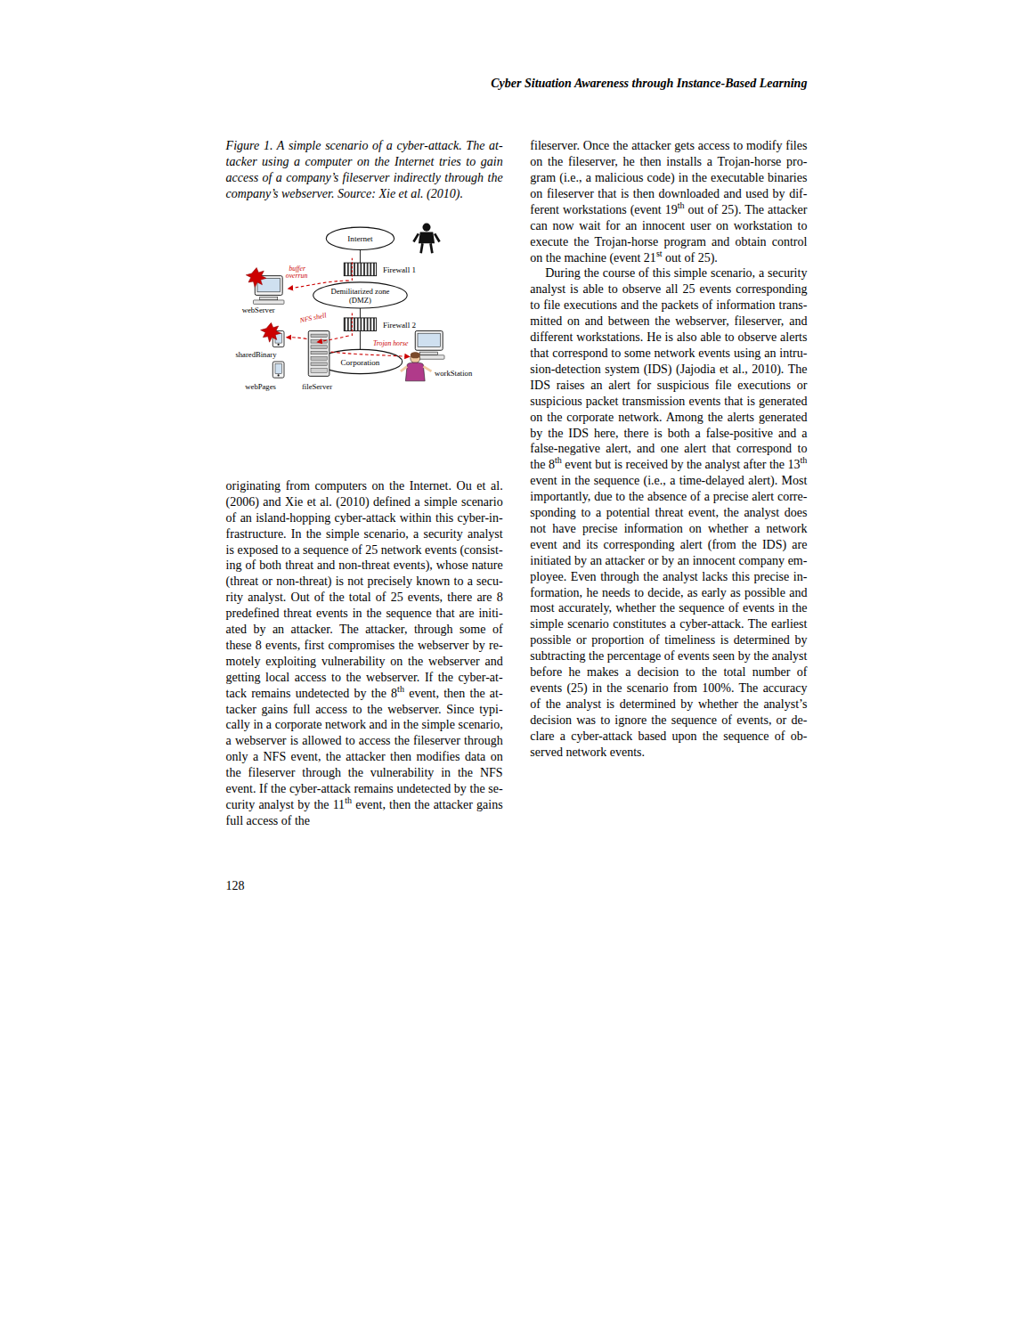Cyber Situation Awareness through Instance-Based Learning
Figure 1. A simple scenario of a cyber-attack. The attacker using a computer on the Internet tries to gain access of a company’s fileserver indirectly through the company’s webserver. Source: Xie et al. (2010).
Internet Firewall 1 Demilitarized zone (DMZ) webServer buffer overrun Firewall 2 NFS shell Corporation fileServer sharedBinary webPages Trojan horse workStation
originating from computers on the Internet. Ou et al. (2006) and Xie et al. (2010) defined a simple scenario of an island-hopping cyber-attack within this cyber-infrastructure. In the simple scenario, a security analyst is exposed to a sequence of 25 network events (consisting of both threat and non-threat events), whose nature (threat or non-threat) is not precisely known to a security analyst. Out of the total of 25 events, there are 8 predefined threat events in the sequence that are initiated by an attacker. The attacker, through some of these 8 events, first compromises the webserver by remotely exploiting vulnerability on the webserver and getting local access to the webserver. If the cyber-attack remains undetected by the 8th event, then the attacker gains full access to the webserver. Since typically in a corporate network and in the simple scenario, a webserver is allowed to access the fileserver through only a NFS event, the attacker then modifies data on the fileserver through the vulnerability in the NFS event. If the cyber-attack remains undetected by the security analyst by the 11th event, then the attacker gains full access of the
fileserver. Once the attacker gets access to modify files on the fileserver, he then installs a Trojan-horse program (i.e., a malicious code) in the executable binaries on fileserver that is then downloaded and used by different workstations (event 19th out of 25). The attacker can now wait for an innocent user on workstation to execute the Trojan-horse program and obtain control on the machine (event 21st out of 25).
During the course of this simple scenario, a security analyst is able to observe all 25 events corresponding to file executions and the packets of information transmitted on and between the webserver, fileserver, and different workstations. He is also able to observe alerts that correspond to some network events using an intrusion-detection system (IDS) (Jajodia et al., 2010). The IDS raises an alert for suspicious file executions or suspicious packet transmission events that is generated on the corporate network. Among the alerts generated by the IDS here, there is both a false-positive and a false-negative alert, and one alert that correspond to the 8th event but is received by the analyst after the 13th event in the sequence (i.e., a time-delayed alert). Most importantly, due to the absence of a precise alert corresponding to a potential threat event, the analyst does not have precise information on whether a network event and its corresponding alert (from the IDS) are initiated by an attacker or by an innocent company employee. Even through the analyst lacks this precise information, he needs to decide, as early as possible and most accurately, whether the sequence of events in the simple scenario constitutes a cyber-attack. The earliest possible or proportion of timeliness is determined by subtracting the percentage of events seen by the analyst before he makes a decision to the total number of events (25) in the scenario from 100%. The accuracy of the analyst is determined by whether the analyst’s decision was to ignore the sequence of events, or declare a cyber-attack based upon the sequence of observed network events.
128